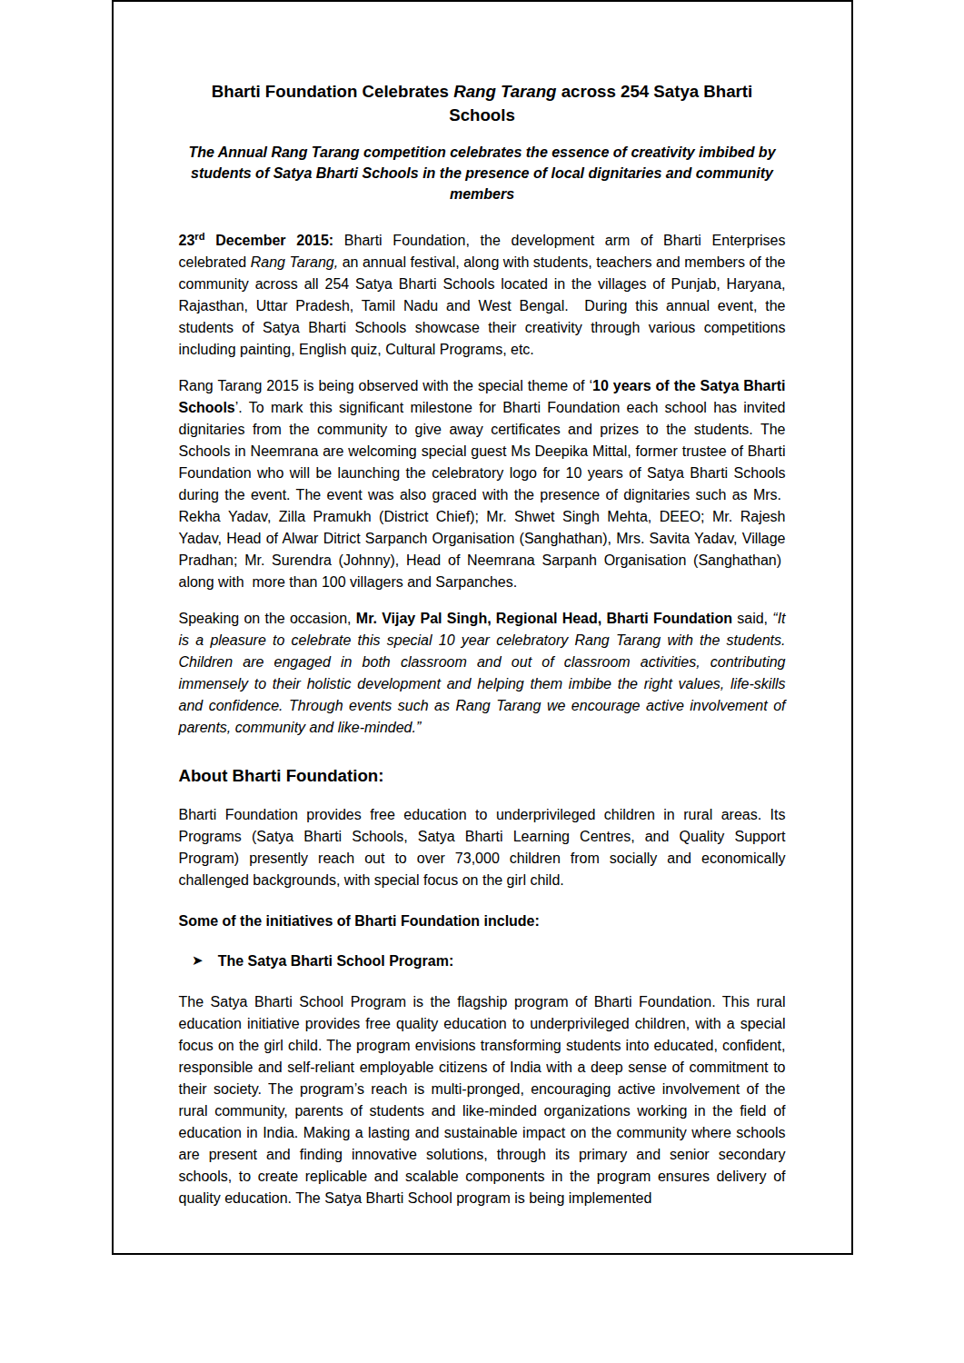Bharti Foundation Celebrates Rang Tarang across 254 Satya Bharti Schools
The Annual Rang Tarang competition celebrates the essence of creativity imbibed by students of Satya Bharti Schools in the presence of local dignitaries and community members
23rd December 2015: Bharti Foundation, the development arm of Bharti Enterprises celebrated Rang Tarang, an annual festival, along with students, teachers and members of the community across all 254 Satya Bharti Schools located in the villages of Punjab, Haryana, Rajasthan, Uttar Pradesh, Tamil Nadu and West Bengal. During this annual event, the students of Satya Bharti Schools showcase their creativity through various competitions including painting, English quiz, Cultural Programs, etc.
Rang Tarang 2015 is being observed with the special theme of ‘10 years of the Satya Bharti Schools’. To mark this significant milestone for Bharti Foundation each school has invited dignitaries from the community to give away certificates and prizes to the students. The Schools in Neemrana are welcoming special guest Ms Deepika Mittal, former trustee of Bharti Foundation who will be launching the celebratory logo for 10 years of Satya Bharti Schools during the event. The event was also graced with the presence of dignitaries such as Mrs. Rekha Yadav, Zilla Pramukh (District Chief); Mr. Shwet Singh Mehta, DEEO; Mr. Rajesh Yadav, Head of Alwar Ditrict Sarpanch Organisation (Sanghathan), Mrs. Savita Yadav, Village Pradhan; Mr. Surendra (Johnny), Head of Neemrana Sarpanh Organisation (Sanghathan) along with more than 100 villagers and Sarpanches.
Speaking on the occasion, Mr. Vijay Pal Singh, Regional Head, Bharti Foundation said, “It is a pleasure to celebrate this special 10 year celebratory Rang Tarang with the students. Children are engaged in both classroom and out of classroom activities, contributing immensely to their holistic development and helping them imbibe the right values, life-skills and confidence. Through events such as Rang Tarang we encourage active involvement of parents, community and like-minded.”
About Bharti Foundation:
Bharti Foundation provides free education to underprivileged children in rural areas. Its Programs (Satya Bharti Schools, Satya Bharti Learning Centres, and Quality Support Program) presently reach out to over 73,000 children from socially and economically challenged backgrounds, with special focus on the girl child.
Some of the initiatives of Bharti Foundation include:
The Satya Bharti School Program:
The Satya Bharti School Program is the flagship program of Bharti Foundation. This rural education initiative provides free quality education to underprivileged children, with a special focus on the girl child. The program envisions transforming students into educated, confident, responsible and self-reliant employable citizens of India with a deep sense of commitment to their society. The program’s reach is multi-pronged, encouraging active involvement of the rural community, parents of students and like-minded organizations working in the field of education in India. Making a lasting and sustainable impact on the community where schools are present and finding innovative solutions, through its primary and senior secondary schools, to create replicable and scalable components in the program ensures delivery of quality education. The Satya Bharti School program is being implemented